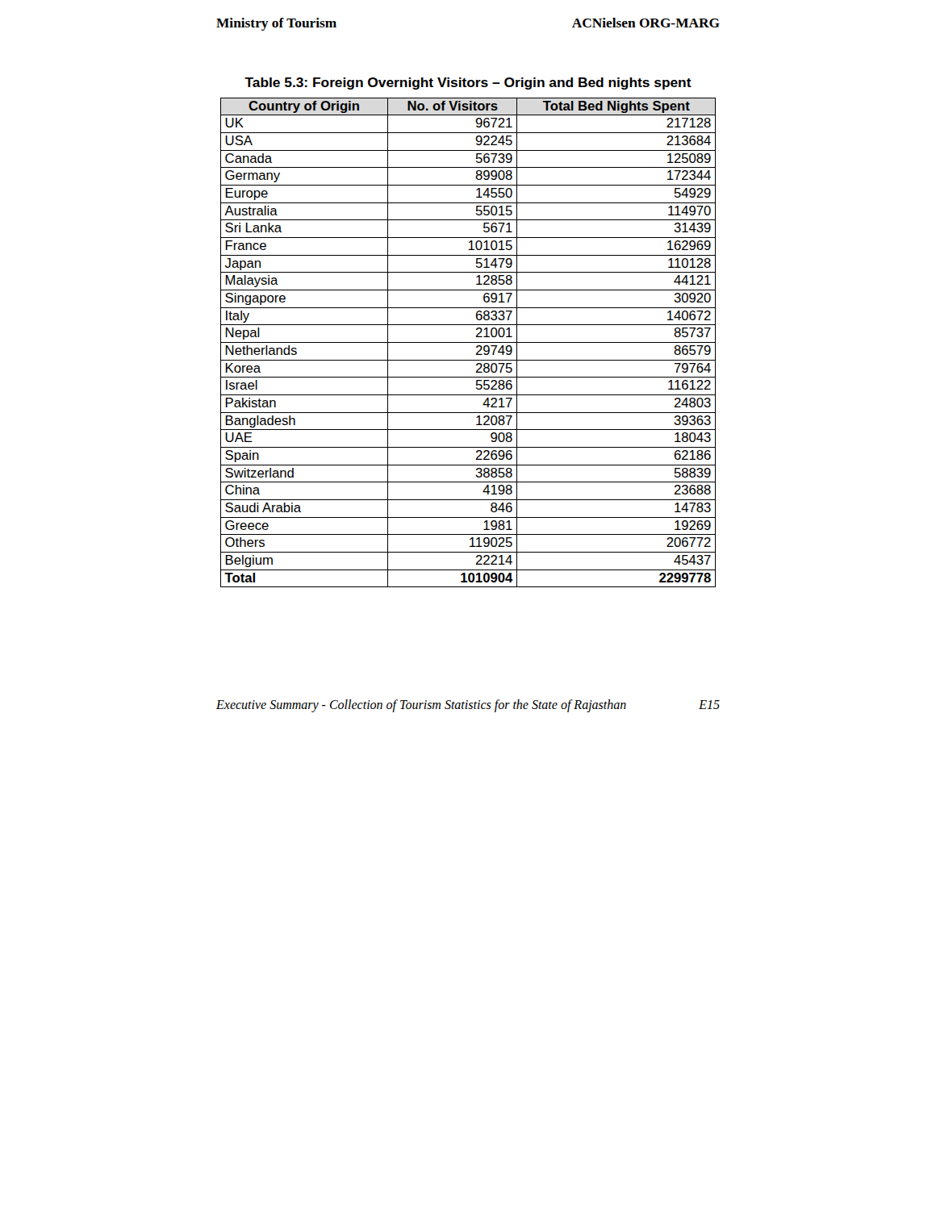Ministry of Tourism
ACNielsen ORG-MARG
Table 5.3: Foreign Overnight Visitors – Origin and Bed nights spent
| Country of Origin | No. of Visitors | Total Bed Nights Spent |
| --- | --- | --- |
| UK | 96721 | 217128 |
| USA | 92245 | 213684 |
| Canada | 56739 | 125089 |
| Germany | 89908 | 172344 |
| Europe | 14550 | 54929 |
| Australia | 55015 | 114970 |
| Sri Lanka | 5671 | 31439 |
| France | 101015 | 162969 |
| Japan | 51479 | 110128 |
| Malaysia | 12858 | 44121 |
| Singapore | 6917 | 30920 |
| Italy | 68337 | 140672 |
| Nepal | 21001 | 85737 |
| Netherlands | 29749 | 86579 |
| Korea | 28075 | 79764 |
| Israel | 55286 | 116122 |
| Pakistan | 4217 | 24803 |
| Bangladesh | 12087 | 39363 |
| UAE | 908 | 18043 |
| Spain | 22696 | 62186 |
| Switzerland | 38858 | 58839 |
| China | 4198 | 23688 |
| Saudi Arabia | 846 | 14783 |
| Greece | 1981 | 19269 |
| Others | 119025 | 206772 |
| Belgium | 22214 | 45437 |
| Total | 1010904 | 2299778 |
Executive Summary - Collection of Tourism Statistics for the State of Rajasthan
E15